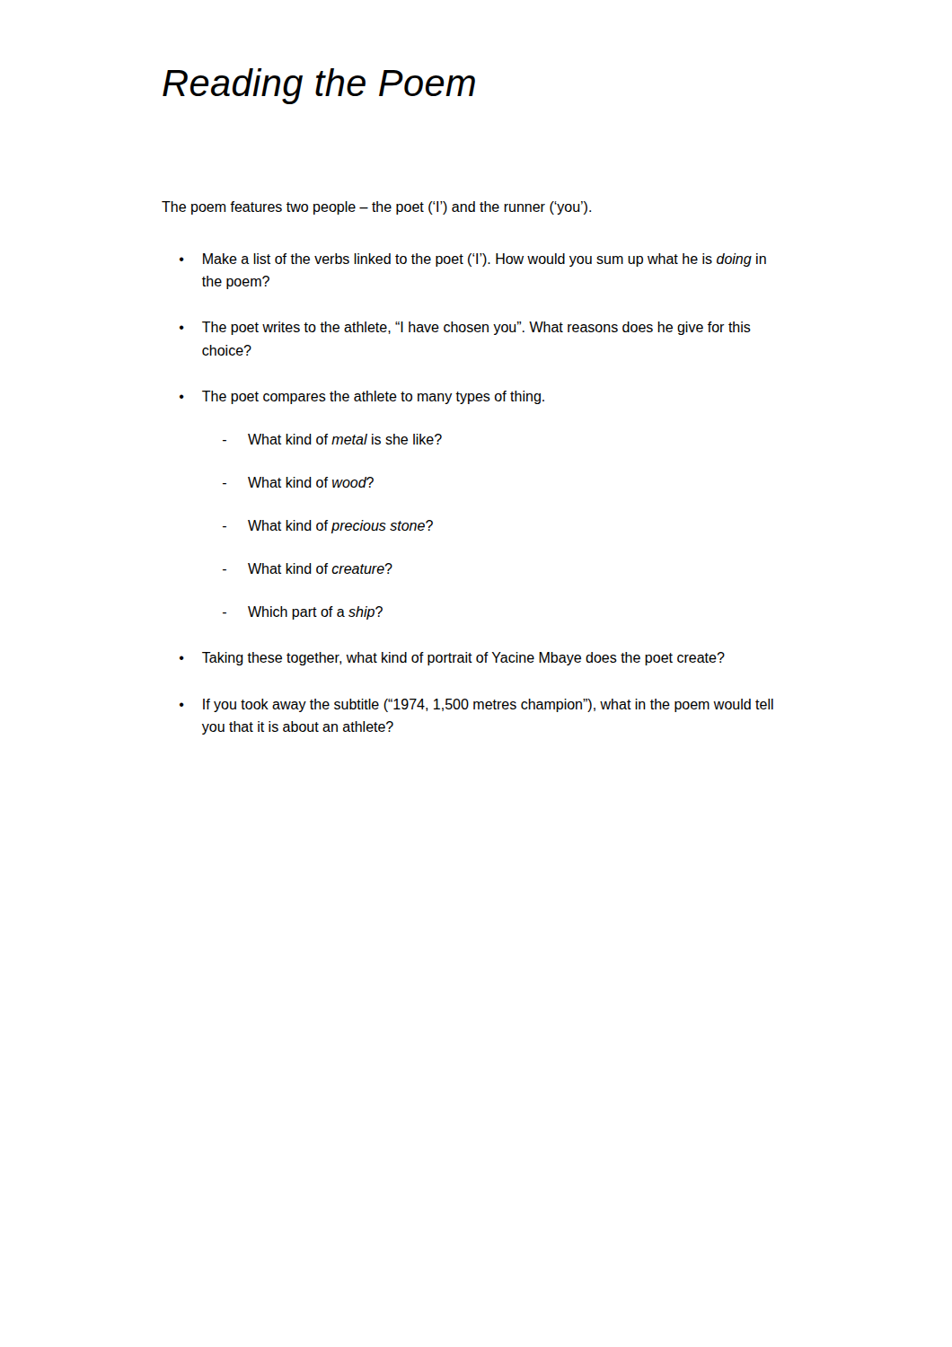Reading the Poem
The poem features two people – the poet (‘I’) and the runner (‘you’).
Make a list of the verbs linked to the poet (‘I’). How would you sum up what he is doing in the poem?
The poet writes to the athlete, “I have chosen you”. What reasons does he give for this choice?
The poet compares the athlete to many types of thing.
What kind of metal is she like?
What kind of wood?
What kind of precious stone?
What kind of creature?
Which part of a ship?
Taking these together, what kind of portrait of Yacine Mbaye does the poet create?
If you took away the subtitle (“1974, 1,500 metres champion”), what in the poem would tell you that it is about an athlete?